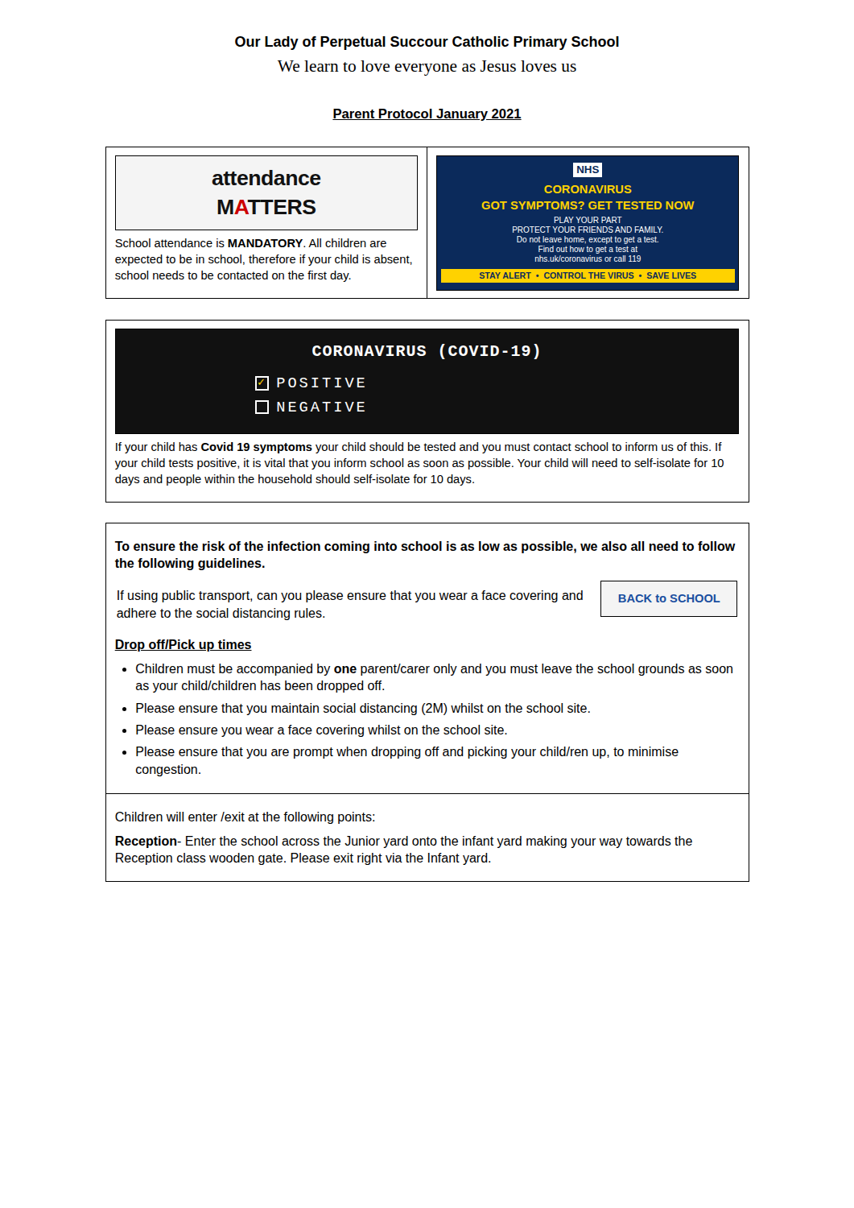Our Lady of Perpetual Succour Catholic Primary School
We learn to love everyone as Jesus loves us
Parent Protocol January 2021
| attendance M A TTERS School attendance is MANDATORY . All children are expected to be in school, therefore if your child is absent, school needs to be contacted on the first day. | NHS CORONAVIRUS GOT SYMPTOMS? GET TESTED NOW PLAY YOUR PART PROTECT YOUR FRIENDS AND FAMILY. Do not leave home, except to get a test. Find out how to get a test at nhs.uk/coronavirus or call 119 STAY ALERT • CONTROL THE VIRUS • SAVE LIVES |
| CORONAVIRUS (COVID-19) ✓ POSITIVE NEGATIVE If your child has Covid 19 symptoms your child should be tested and you must contact school to inform us of this. If your child tests positive, it is vital that you inform school as soon as possible. Your child will need to self-isolate for 10 days and people within the household should self-isolate for 10 days. |
| To ensure the risk of the infection coming into school is as low as possible, we also all need to follow the following guidelines. / If using public transport, can you please ensure that you wear a face covering and adhere to the social distancing rules. / BACK to SCHOOL / Drop off/Pick up times Children must be accompanied by one parent/carer only and you must leave the school grounds as soon as your child/children has been dropped off. Please ensure that you maintain social distancing (2M) whilst on the school site. Please ensure you wear a face covering whilst on the school site. Please ensure that you are prompt when dropping off and picking your child/ren up, to minimise congestion. |
| Children will enter /exit at the following points: Reception - Enter the school across the Junior yard onto the infant yard making your way towards the Reception class wooden gate. Please exit right via the Infant yard. |